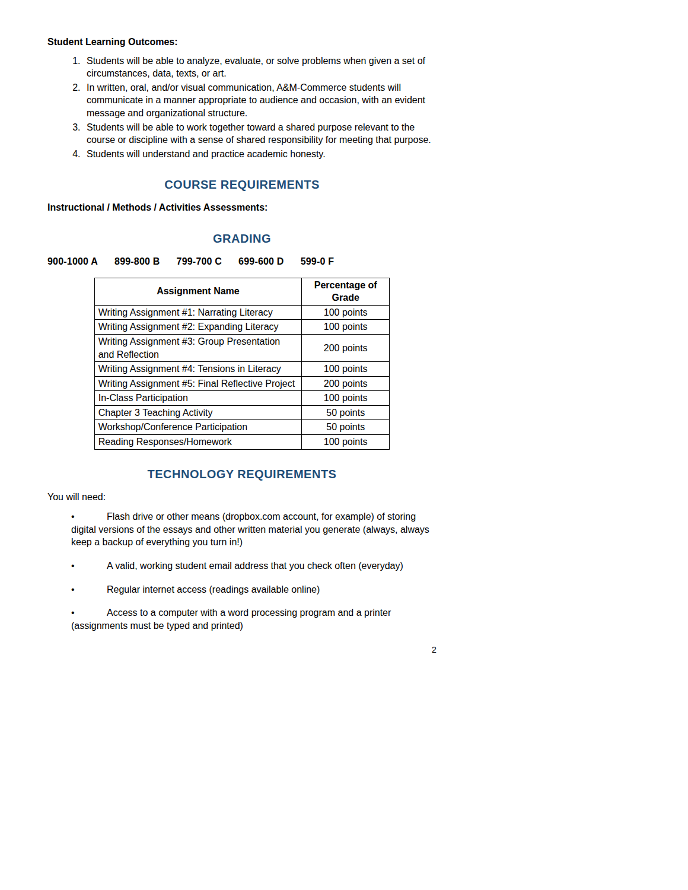Student Learning Outcomes:
Students will be able to analyze, evaluate, or solve problems when given a set of circumstances, data, texts, or art.
In written, oral, and/or visual communication, A&M-Commerce students will communicate in a manner appropriate to audience and occasion, with an evident message and organizational structure.
Students will be able to work together toward a shared purpose relevant to the course or discipline with a sense of shared responsibility for meeting that purpose.
Students will understand and practice academic honesty.
COURSE REQUIREMENTS
Instructional / Methods / Activities Assessments:
GRADING
900-1000 A 899-800 B 799-700 C 699-600 D 599-0 F
| Assignment Name | Percentage of Grade |
| --- | --- |
| Writing Assignment #1: Narrating Literacy | 100 points |
| Writing Assignment #2: Expanding Literacy | 100 points |
| Writing Assignment #3: Group Presentation and Reflection | 200 points |
| Writing Assignment #4: Tensions in Literacy | 100 points |
| Writing Assignment #5: Final Reflective Project | 200 points |
| In-Class Participation | 100 points |
| Chapter 3 Teaching Activity | 50 points |
| Workshop/Conference Participation | 50 points |
| Reading Responses/Homework | 100 points |
TECHNOLOGY REQUIREMENTS
You will need:
•Flash drive or other means (dropbox.com account, for example) of storing digital versions of the essays and other written material you generate (always, always keep a backup of everything you turn in!)
•A valid, working student email address that you check often (everyday)
•Regular internet access (readings available online)
•Access to a computer with a word processing program and a printer (assignments must be typed and printed)
2